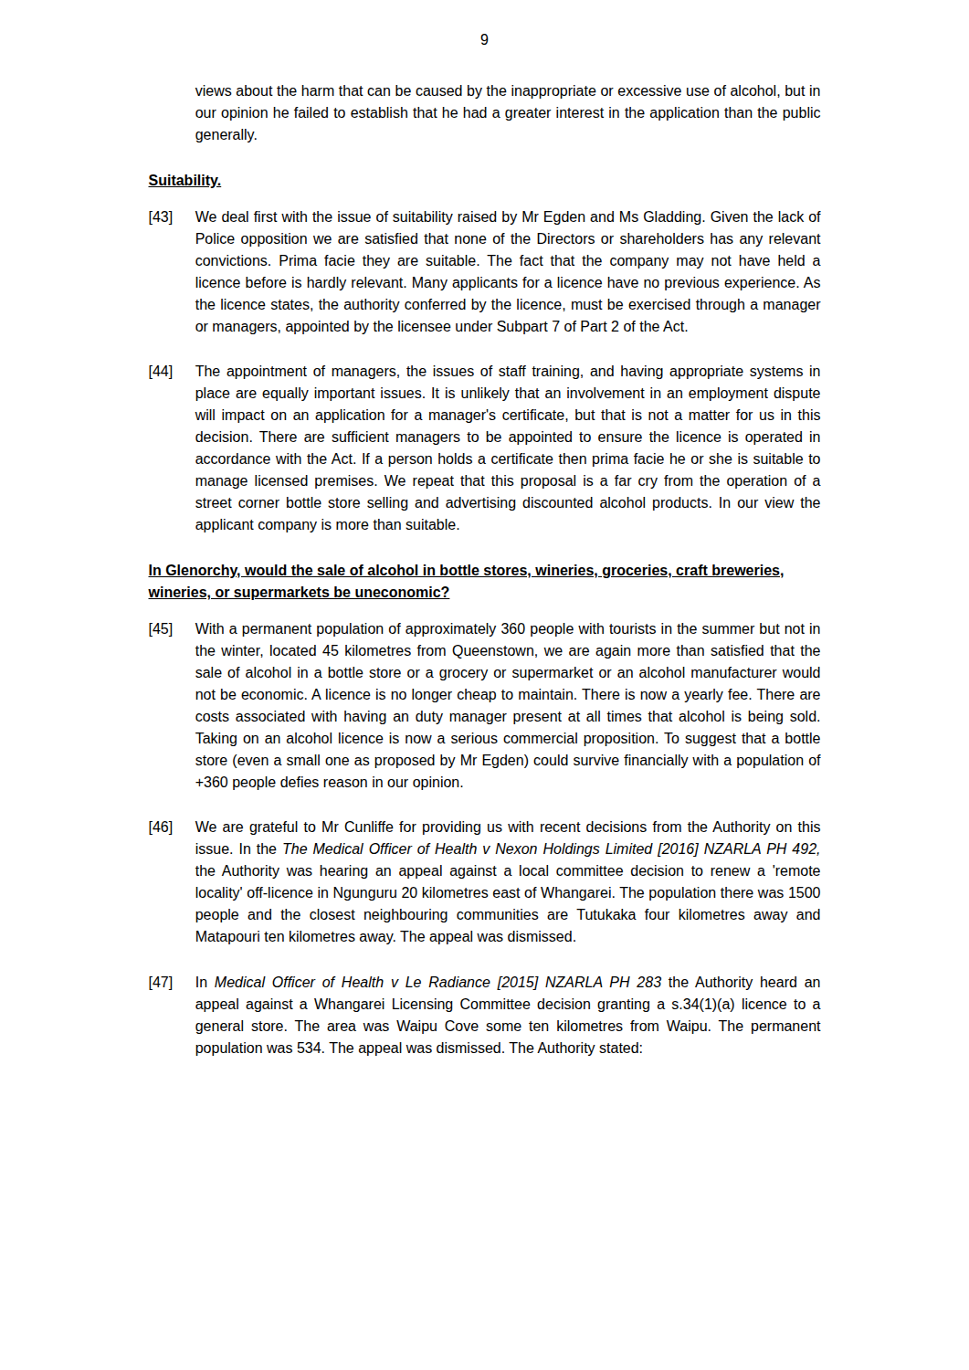9
views about the harm that can be caused by the inappropriate or excessive use of alcohol, but in our opinion he failed to establish that he had a greater interest in the application than the public generally.
Suitability.
[43] We deal first with the issue of suitability raised by Mr Egden and Ms Gladding. Given the lack of Police opposition we are satisfied that none of the Directors or shareholders has any relevant convictions. Prima facie they are suitable. The fact that the company may not have held a licence before is hardly relevant. Many applicants for a licence have no previous experience. As the licence states, the authority conferred by the licence, must be exercised through a manager or managers, appointed by the licensee under Subpart 7 of Part 2 of the Act.
[44] The appointment of managers, the issues of staff training, and having appropriate systems in place are equally important issues. It is unlikely that an involvement in an employment dispute will impact on an application for a manager's certificate, but that is not a matter for us in this decision. There are sufficient managers to be appointed to ensure the licence is operated in accordance with the Act. If a person holds a certificate then prima facie he or she is suitable to manage licensed premises. We repeat that this proposal is a far cry from the operation of a street corner bottle store selling and advertising discounted alcohol products. In our view the applicant company is more than suitable.
In Glenorchy, would the sale of alcohol in bottle stores, wineries, groceries, craft breweries, wineries, or supermarkets be uneconomic?
[45] With a permanent population of approximately 360 people with tourists in the summer but not in the winter, located 45 kilometres from Queenstown, we are again more than satisfied that the sale of alcohol in a bottle store or a grocery or supermarket or an alcohol manufacturer would not be economic. A licence is no longer cheap to maintain. There is now a yearly fee. There are costs associated with having an duty manager present at all times that alcohol is being sold. Taking on an alcohol licence is now a serious commercial proposition. To suggest that a bottle store (even a small one as proposed by Mr Egden) could survive financially with a population of +360 people defies reason in our opinion.
[46] We are grateful to Mr Cunliffe for providing us with recent decisions from the Authority on this issue. In the The Medical Officer of Health v Nexon Holdings Limited [2016] NZARLA PH 492, the Authority was hearing an appeal against a local committee decision to renew a 'remote locality' off-licence in Ngunguru 20 kilometres east of Whangarei. The population there was 1500 people and the closest neighbouring communities are Tutukaka four kilometres away and Matapouri ten kilometres away. The appeal was dismissed.
[47] In Medical Officer of Health v Le Radiance [2015] NZARLA PH 283 the Authority heard an appeal against a Whangarei Licensing Committee decision granting a s.34(1)(a) licence to a general store. The area was Waipu Cove some ten kilometres from Waipu. The permanent population was 534. The appeal was dismissed. The Authority stated: